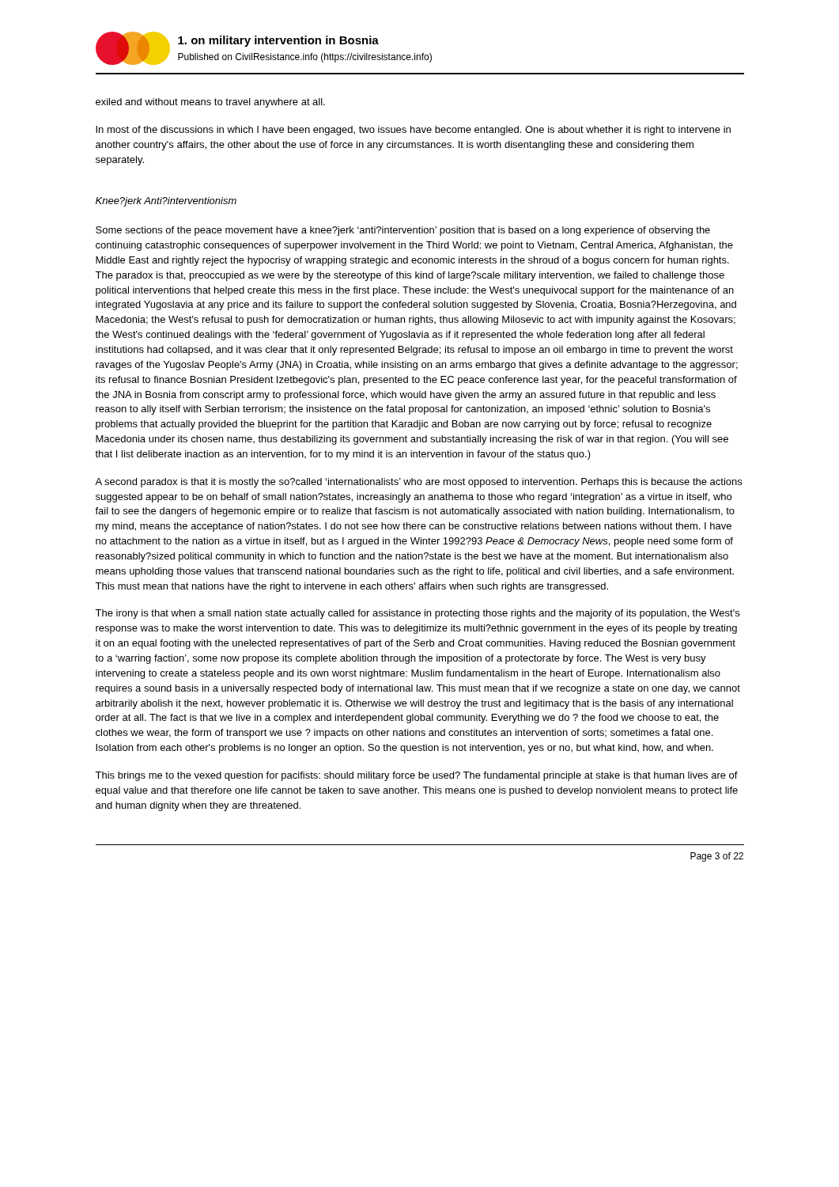1. on military intervention in Bosnia
Published on CivilResistance.info (https://civilresistance.info)
exiled and without means to travel anywhere at all.
In most of the discussions in which I have been engaged, two issues have become entangled. One is about whether it is right to intervene in another country's affairs, the other about the use of force in any circumstances. It is worth disentangling these and considering them separately.
Knee?jerk Anti?interventionism
Some sections of the peace movement have a knee?jerk ‘anti?intervention’ position that is based on a long experience of observing the continuing catastrophic consequences of superpower involvement in the Third World: we point to Vietnam, Central America, Afghanistan, the Middle East and rightly reject the hypocrisy of wrapping strategic and economic interests in the shroud of a bogus concern for human rights. The paradox is that, preoccupied as we were by the stereotype of this kind of large?scale military intervention, we failed to challenge those political interventions that helped create this mess in the first place. These include: the West's unequivocal support for the maintenance of an integrated Yugoslavia at any price and its failure to support the confederal solution suggested by Slovenia, Croatia, Bosnia?Herzegovina, and Macedonia; the West's refusal to push for democratization or human rights, thus allowing Milosevic to act with impunity against the Kosovars; the West's continued dealings with the ‘federal’ government of Yugoslavia as if it represented the whole federation long after all federal institutions had collapsed, and it was clear that it only represented Belgrade; its refusal to impose an oil embargo in time to prevent the worst ravages of the Yugoslav People's Army (JNA) in Croatia, while insisting on an arms embargo that gives a definite advantage to the aggressor; its refusal to finance Bosnian President Izetbegovic's plan, presented to the EC peace conference last year, for the peaceful transformation of the JNA in Bosnia from conscript army to professional force, which would have given the army an assured future in that republic and less reason to ally itself with Serbian terrorism; the insistence on the fatal proposal for cantonization, an imposed ‘ethnic’ solution to Bosnia's problems that actually provided the blueprint for the partition that Karadjic and Boban are now carrying out by force; refusal to recognize Macedonia under its chosen name, thus destabilizing its government and substantially increasing the risk of war in that region. (You will see that I list deliberate inaction as an intervention, for to my mind it is an intervention in favour of the status quo.)
A second paradox is that it is mostly the so?called ‘internationalists’ who are most opposed to intervention. Perhaps this is because the actions suggested appear to be on behalf of small nation?states, increasingly an anathema to those who regard ‘integration’ as a virtue in itself, who fail to see the dangers of hegemonic empire or to realize that fascism is not automatically associated with nation building. Internationalism, to my mind, means the acceptance of nation?states. I do not see how there can be constructive relations between nations without them. I have no attachment to the nation as a virtue in itself, but as I argued in the Winter 1992?93 Peace & Democracy News, people need some form of reasonably?sized political community in which to function and the nation?state is the best we have at the moment. But internationalism also means upholding those values that transcend national boundaries such as the right to life, political and civil liberties, and a safe environment. This must mean that nations have the right to intervene in each others' affairs when such rights are transgressed.
The irony is that when a small nation state actually called for assistance in protecting those rights and the majority of its population, the West's response was to make the worst intervention to date. This was to delegitimize its multi?ethnic government in the eyes of its people by treating it on an equal footing with the unelected representatives of part of the Serb and Croat communities. Having reduced the Bosnian government to a ‘warring faction’, some now propose its complete abolition through the imposition of a protectorate by force. The West is very busy intervening to create a stateless people and its own worst nightmare: Muslim fundamentalism in the heart of Europe. Internationalism also requires a sound basis in a universally respected body of international law. This must mean that if we recognize a state on one day, we cannot arbitrarily abolish it the next, however problematic it is. Otherwise we will destroy the trust and legitimacy that is the basis of any international order at all. The fact is that we live in a complex and interdependent global community. Everything we do ? the food we choose to eat, the clothes we wear, the form of transport we use ? impacts on other nations and constitutes an intervention of sorts; sometimes a fatal one. Isolation from each other's problems is no longer an option. So the question is not intervention, yes or no, but what kind, how, and when.
This brings me to the vexed question for pacifists: should military force be used? The fundamental principle at stake is that human lives are of equal value and that therefore one life cannot be taken to save another. This means one is pushed to develop nonviolent means to protect life and human dignity when they are threatened.
Page 3 of 22